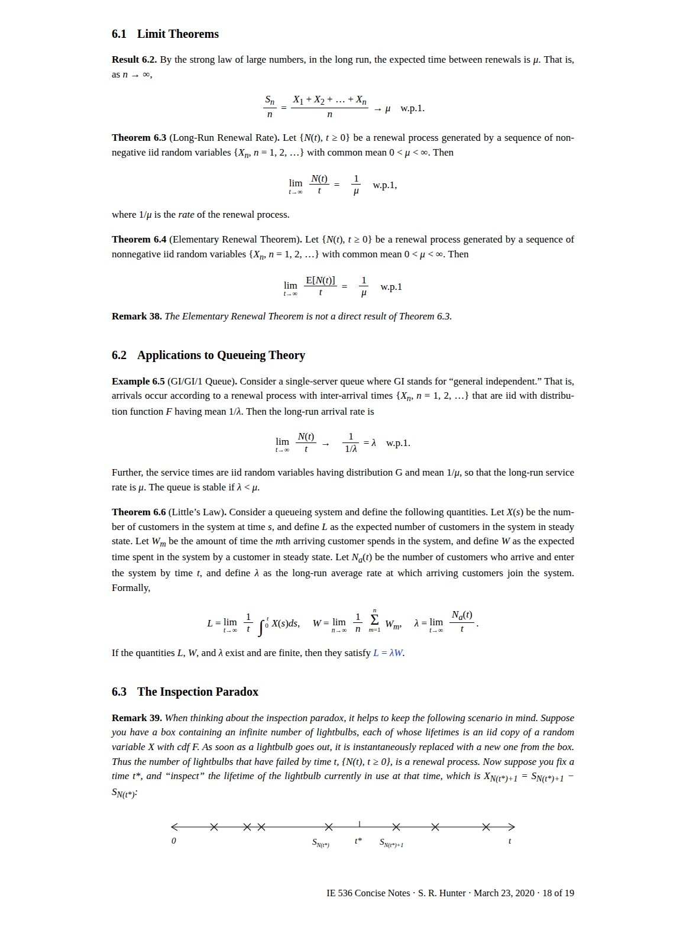6.1 Limit Theorems
Result 6.2. By the strong law of large numbers, in the long run, the expected time between renewals is μ. That is, as n → ∞,
Sn n = X1 + X2 + … + Xn n → μ w.p.1.
Theorem 6.3 (Long-Run Renewal Rate). Let {N(t), t ≥ 0} be a renewal process generated by a sequence of nonnegative iid random variables {Xn, n = 1, 2, …} with common mean 0 < μ < ∞. Then
lim t→∞ N(t) t = 1 μ w.p.1,
where 1/μ is the rate of the renewal process.
Theorem 6.4 (Elementary Renewal Theorem). Let {N(t), t ≥ 0} be a renewal process generated by a sequence of nonnegative iid random variables {Xn, n = 1, 2, …} with common mean 0 < μ < ∞. Then
lim t→∞ E[N(t)] t = 1 μ w.p.1
Remark 38. The Elementary Renewal Theorem is not a direct result of Theorem 6.3.
6.2 Applications to Queueing Theory
Example 6.5 (GI/GI/1 Queue). Consider a single-server queue where GI stands for “general independent.” That is, arrivals occur according to a renewal process with inter-arrival times {Xn, n = 1, 2, …} that are iid with distribution function F having mean 1/λ. Then the long-run arrival rate is
lim t→∞ N(t) t → 11/λ = λ w.p.1.
Further, the service times are iid random variables having distribution G and mean 1/μ, so that the long-run service rate is μ. The queue is stable if λ < μ.
Theorem 6.6 (Little’s Law). Consider a queueing system and define the following quantities. Let X(s) be the number of customers in the system at time s, and define L as the expected number of customers in the system in steady state. Let Wm be the amount of time the mth arriving customer spends in the system, and define W as the expected time spent in the system by a customer in steady state. Let Na(t) be the number of customers who arrive and enter the system by time t, and define λ as the long-run average rate at which arriving customers join the system. Formally,
L = lim t→∞ 1 t ∫ t 0 X(s)ds, W = lim n→∞ 1 n nΣm=1 Wm, λ = lim t→∞ Na(t) t.
If the quantities L, W, and λ exist and are finite, then they satisfy L = λW.
6.3 The Inspection Paradox
Remark 39. When thinking about the inspection paradox, it helps to keep the following scenario in mind. Suppose you have a box containing an infinite number of lightbulbs, each of whose lifetimes is an iid copy of a random variable X with cdf F. As soon as a lightbulb goes out, it is instantaneously replaced with a new one from the box. Thus the number of lightbulbs that have failed by time t, {N(t), t ≥ 0}, is a renewal process. Now suppose you fix a time t*, and “inspect” the lifetime of the lightbulb currently in use at that time, which is XN(t*)+1 = SN(t*)+1 − SN(t*):
0 SN(t*) t* SN(t*)+1 t
IE 536 Concise Notes · S. R. Hunter · March 23, 2020 · 18 of 19